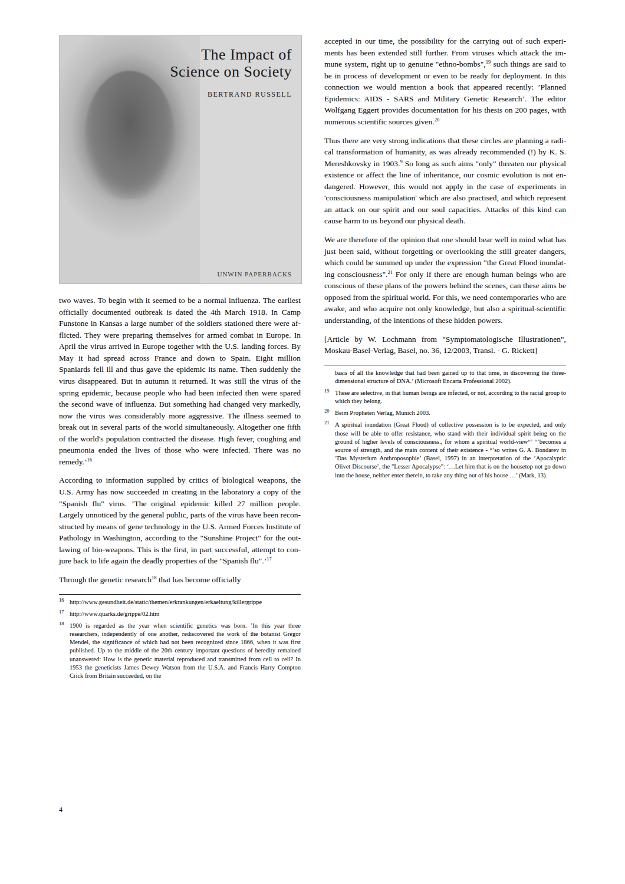The Impact of
Science on Society
BERTRAND RUSSELL
UNWIN PAPERBACKS
two waves. To begin with it seemed to be a normal influenza. The earliest officially documented outbreak is dated the 4th March 1918. In Camp Funstone in Kansas a large number of the soldiers stationed there were afflicted. They were preparing themselves for armed combat in Europe. In April the virus arrived in Europe together with the U.S. landing forces. By May it had spread across France and down to Spain. Eight million Spaniards fell ill and thus gave the epidemic its name. Then suddenly the virus disappeared. But in autumn it returned. It was still the virus of the spring epidemic, because people who had been infected then were spared the second wave of influenza. But something had changed very markedly, now the virus was considerably more aggressive. The illness seemed to break out in several parts of the world simultaneously. Altogether one fifth of the world's population contracted the disease. High fever, coughing and pneumonia ended the lives of those who were infected. There was no remedy.’16
According to information supplied by critics of biological weapons, the U.S. Army has now succeeded in creating in the laboratory a copy of the "Spanish flu" virus. ’The original epidemic killed 27 million people. Largely unnoticed by the general public, parts of the virus have been reconstructed by means of gene technology in the U.S. Armed Forces Institute of Pathology in Washington, according to the "Sunshine Project" for the outlawing of bio-weapons. This is the first, in part successful, attempt to conjure back to life again the deadly properties of the "Spanish flu".’17
Through the genetic research18 that has become officially
16 http://www.gesundheit.de/static/themen/erkrankungen/erkaeltung/killergrippe
17 http://www.quarks.de/grippe/02.htm
181900 is regarded as the year when scientific genetics was born. ’In this year three researchers, independently of one another, rediscovered the work of the botanist Gregor Mendel, the significance of which had not been recognized since 1866, when it was first published. Up to the middle of the 20th century important questions of heredity remained unanswered: How is the genetic material reproduced and transmitted from cell to cell? In 1953 the geneticists James Dewey Watson from the U.S.A. and Francis Harry Compton Crick from Britain succeeded, on the
accepted in our time, the possibility for the carrying out of such experiments has been extended still further. From viruses which attack the immune system, right up to genuine "ethno-bombs",19 such things are said to be in process of development or even to be ready for deployment. In this connection we would mention a book that appeared recently: ’Planned Epidemics: AIDS - SARS and Military Genetic Research’. The editor Wolfgang Eggert provides documentation for his thesis on 200 pages, with numerous scientific sources given.20
Thus there are very strong indications that these circles are planning a radical transformation of humanity, as was already recommended (!) by K. S. Mereshkovsky in 1903.9 So long as such aims "only" threaten our physical existence or affect the line of inheritance, our cosmic evolution is not endangered. However, this would not apply in the case of experiments in 'consciousness manipulation' which are also practised, and which represent an attack on our spirit and our soul capacities. Attacks of this kind can cause harm to us beyond our physical death.
We are therefore of the opinion that one should bear well in mind what has just been said, without forgetting or overlooking the still greater dangers, which could be summed up under the expression "the Great Flood inundating consciousness".21 For only if there are enough human beings who are conscious of these plans of the powers behind the scenes, can these aims be opposed from the spiritual world. For this, we need contemporaries who are awake, and who acquire not only knowledge, but also a spiritual-scientific understanding, of the intentions of these hidden powers.
[Article by W. Lochmann from "Symptomatologische Illustrationen", Moskau-Basel-Verlag, Basel, no. 36, 12/2003, Transl. - G. Rickett]
basis of all the knowledge that had been gained up to that time, in discovering the three-dimensional structure of DNA.’ (Microsoft Encarta Professional 2002).
19 These are selective, in that human beings are infected, or not, according to the racial group to which they belong.
20 Beim Propheten Verlag, Munich 2003.
21 A spiritual inundation (Great Flood) of collective possession is to be expected, and only those will be able to offer resistance, who stand with their individual spirit being on the ground of higher levels of consciousness., for whom a spiritual world-view“’ “’becomes a source of strength, and the main content of their existence - “’so writes G. A. Bondarev in ’Das Mysterium Anthroposophie’ (Basel, 1997) in an interpretation of the ’Apocalyptic Olivet Discourse’, the "Lesser Apocalypse": ‘…Let him that is on the housetop not go down into the house, neither enter therein, to take any thing out of his house …’ (Mark, 13).
4